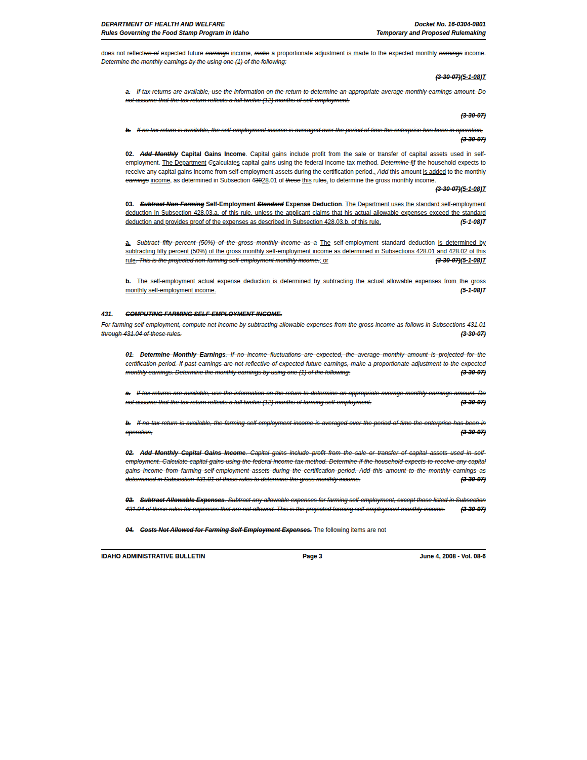DEPARTMENT OF HEALTH AND WELFARE
Docket No. 16-0304-0801
Rules Governing the Food Stamp Program in Idaho
Temporary and Proposed Rulemaking
does not reflective of expected future earnings income, make a proportionate adjustment is made to the expected monthly earnings income. Determine the monthly earnings by the using one (1) of the following:
(3-30-07)(5-1-08)T
a. If tax returns are available, use the information on the return to determine an appropriate average monthly earnings amount. Do not assume that the tax return reflects a full twelve (12) months of self-employment.
(3-30-07)
b. If no tax return is available, the self-employment income is averaged over the period of time the enterprise has been in operation, (3-30-07)
02. Add Monthly Capital Gains Income. Capital gains include profit from the sale or transfer of capital assets used in self-employment. The Department Ccalculates capital gains using the federal income tax method. Determine iIf the household expects to receive any capital gains income from self-employment assets during the certification period., Add this amount is added to the monthly earnings income, as determined in Subsection 43028.01 of these this rules, to determine the gross monthly income. (3-30-07)(5-1-08)T
03. Subtract Non-Farming Self-Employment Standard Expense Deduction. The Department uses the standard self-employment deduction in Subsection 428.03.a. of this rule, unless the applicant claims that his actual allowable expenses exceed the standard deduction and provides proof of the expenses as described in Subsection 428.03.b. of this rule. (5-1-08)T
a. Subtract fifty percent (50%) of the gross monthly income as a The self-employment standard deduction is determined by subtracting fifty percent (50%) of the gross monthly self-employment income as determined in Subsections 428.01 and 428.02 of this rule. This is the projected non-farming self-employment monthly income.; or (3-30-07)(5-1-08)T
b. The self-employment actual expense deduction is determined by subtracting the actual allowable expenses from the gross monthly self-employment income. (5-1-08)T
431. COMPUTING FARMING SELF-EMPLOYMENT INCOME.
For farming self-employment, compute net income by subtracting allowable expenses from the gross income as follows in Subsections 431.01 through 431.04 of these rules. (3-30-07)
01. Determine Monthly Earnings. If no income fluctuations are expected, the average monthly amount is projected for the certification period. If past earnings are not reflective of expected future earnings, make a proportionate adjustment to the expected monthly earnings. Determine the monthly earnings by using one (1) of the following: (3-30-07)
a. If tax returns are available, use the information on the return to determine an appropriate average monthly earnings amount. Do not assume that the tax return reflects a full twelve (12) months of farming self-employment. (3-30-07)
b. If no tax return is available, the farming self-employment income is averaged over the period of time the enterprise has been in operation, (3-30-07)
02. Add Monthly Capital Gains Income. Capital gains include profit from the sale or transfer of capital assets used in self-employment. Calculate capital gains using the federal income tax method. Determine if the household expects to receive any capital gains income from farming self-employment assets during the certification period. Add this amount to the monthly earnings as determined in Subsection 431.01 of these rules to determine the gross monthly income. (3-30-07)
03. Subtract Allowable Expenses. Subtract any allowable expenses for farming self-employment, except those listed in Subsection 431.04 of these rules for expenses that are not allowed. This is the projected farming self-employment monthly income. (3-30-07)
04. Costs Not Allowed for Farming Self-Employment Expenses. The following items are not
IDAHO ADMINISTRATIVE BULLETIN
Page 3
June 4, 2008 - Vol. 08-6